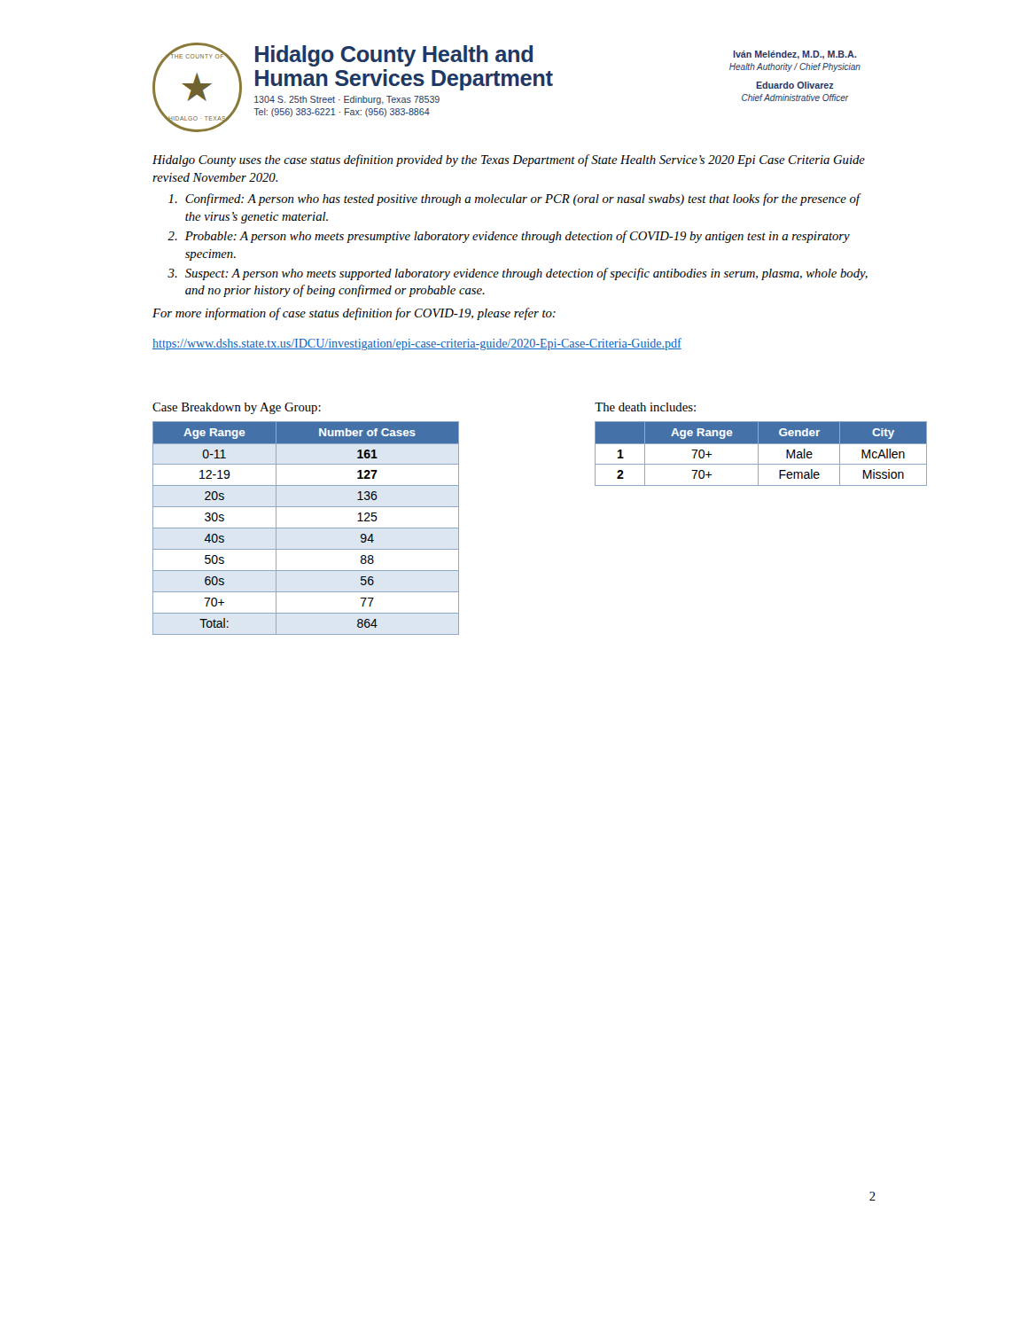THE COUNTY OF
★
HIDALGO · TEXAS
Hidalgo County Health and
Human Services Department
1304 S. 25th Street · Edinburg, Texas 78539
Tel: (956) 383-6221 · Fax: (956) 383-8864
Iván Meléndez, M.D., M.B.A.
Health Authority / Chief Physician
Eduardo Olivarez
Chief Administrative Officer
Hidalgo County uses the case status definition provided by the Texas Department of State Health Service’s 2020 Epi Case Criteria Guide revised November 2020.
Confirmed: A person who has tested positive through a molecular or PCR (oral or nasal swabs) test that looks for the presence of the virus’s genetic material.
Probable: A person who meets presumptive laboratory evidence through detection of COVID-19 by antigen test in a respiratory specimen.
Suspect: A person who meets supported laboratory evidence through detection of specific antibodies in serum, plasma, whole body, and no prior history of being confirmed or probable case.
For more information of case status definition for COVID-19, please refer to:
https://www.dshs.state.tx.us/IDCU/investigation/epi-case-criteria-guide/2020-Epi-Case-Criteria-Guide.pdf
Case Breakdown by Age Group:
| Age Range | Number of Cases |
| --- | --- |
| 0-11 | 161 |
| 12-19 | 127 |
| 20s | 136 |
| 30s | 125 |
| 40s | 94 |
| 50s | 88 |
| 60s | 56 |
| 70+ | 77 |
| Total: | 864 |
The death includes:
| | Age Range | Gender | City |
| --- | --- | --- | --- |
| 1 | 70+ | Male | McAllen |
| 2 | 70+ | Female | Mission |
2